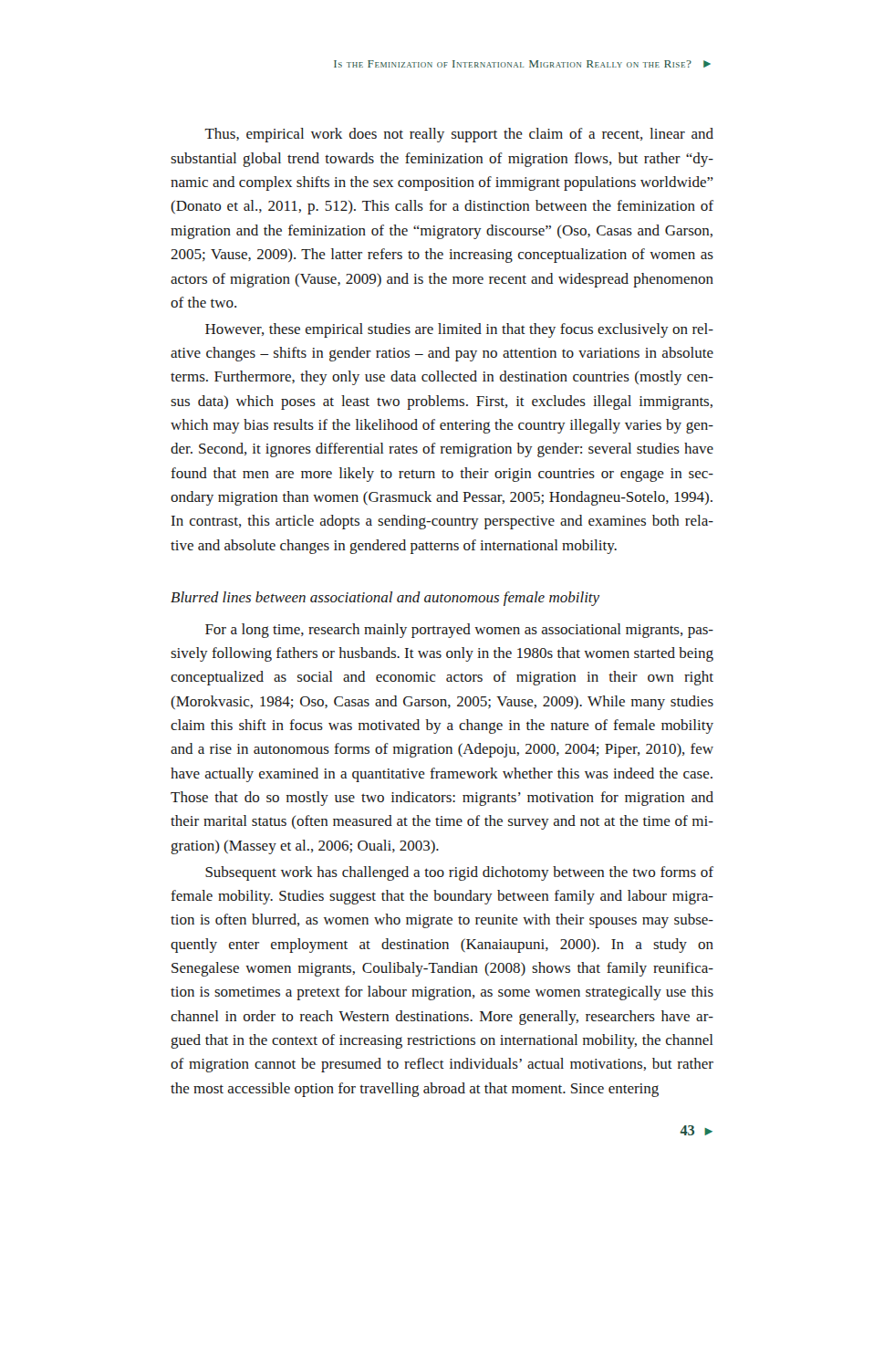Is the Feminization of International Migration Really on the Rise? ►
Thus, empirical work does not really support the claim of a recent, linear and substantial global trend towards the feminization of migration flows, but rather “dynamic and complex shifts in the sex composition of immigrant populations worldwide” (Donato et al., 2011, p. 512). This calls for a distinction between the feminization of migration and the feminization of the “migratory discourse” (Oso, Casas and Garson, 2005; Vause, 2009). The latter refers to the increasing conceptualization of women as actors of migration (Vause, 2009) and is the more recent and widespread phenomenon of the two.
However, these empirical studies are limited in that they focus exclusively on relative changes – shifts in gender ratios – and pay no attention to variations in absolute terms. Furthermore, they only use data collected in destination countries (mostly census data) which poses at least two problems. First, it excludes illegal immigrants, which may bias results if the likelihood of entering the country illegally varies by gender. Second, it ignores differential rates of remigration by gender: several studies have found that men are more likely to return to their origin countries or engage in secondary migration than women (Grasmuck and Pessar, 2005; Hondagneu-Sotelo, 1994). In contrast, this article adopts a sending-country perspective and examines both relative and absolute changes in gendered patterns of international mobility.
Blurred lines between associational and autonomous female mobility
For a long time, research mainly portrayed women as associational migrants, passively following fathers or husbands. It was only in the 1980s that women started being conceptualized as social and economic actors of migration in their own right (Morokvasic, 1984; Oso, Casas and Garson, 2005; Vause, 2009). While many studies claim this shift in focus was motivated by a change in the nature of female mobility and a rise in autonomous forms of migration (Adepoju, 2000, 2004; Piper, 2010), few have actually examined in a quantitative framework whether this was indeed the case. Those that do so mostly use two indicators: migrants’ motivation for migration and their marital status (often measured at the time of the survey and not at the time of migration) (Massey et al., 2006; Ouali, 2003).
Subsequent work has challenged a too rigid dichotomy between the two forms of female mobility. Studies suggest that the boundary between family and labour migration is often blurred, as women who migrate to reunite with their spouses may subsequently enter employment at destination (Kanaiaupuni, 2000). In a study on Senegalese women migrants, Coulibaly-Tandian (2008) shows that family reunification is sometimes a pretext for labour migration, as some women strategically use this channel in order to reach Western destinations. More generally, researchers have argued that in the context of increasing restrictions on international mobility, the channel of migration cannot be presumed to reflect individuals’ actual motivations, but rather the most accessible option for travelling abroad at that moment. Since entering
43 ►